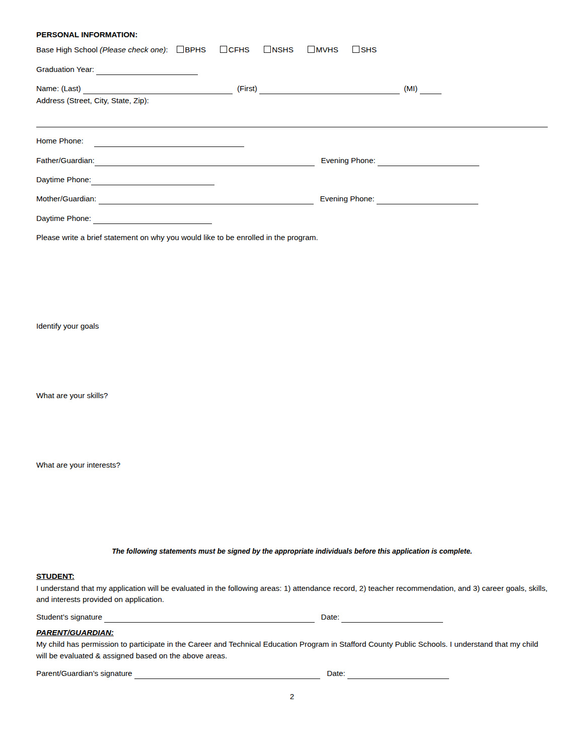PERSONAL INFORMATION:
Base High School (Please check one): BPHS CFHS NSHS MVHS SHS
Graduation Year:
Name: (Last) (First) (MI)
Address (Street, City, State, Zip):
Home Phone:
Father/Guardian: Evening Phone:
Daytime Phone:
Mother/Guardian: Evening Phone:
Daytime Phone:
Please write a brief statement on why you would like to be enrolled in the program.
Identify your goals
What are your skills?
What are your interests?
The following statements must be signed by the appropriate individuals before this application is complete.
STUDENT:
I understand that my application will be evaluated in the following areas: 1) attendance record, 2) teacher recommendation, and 3) career goals, skills, and interests provided on application.
Student’s signature Date:
PARENT/GUARDIAN:
My child has permission to participate in the Career and Technical Education Program in Stafford County Public Schools. I understand that my child will be evaluated & assigned based on the above areas.
Parent/Guardian’s signature Date:
2